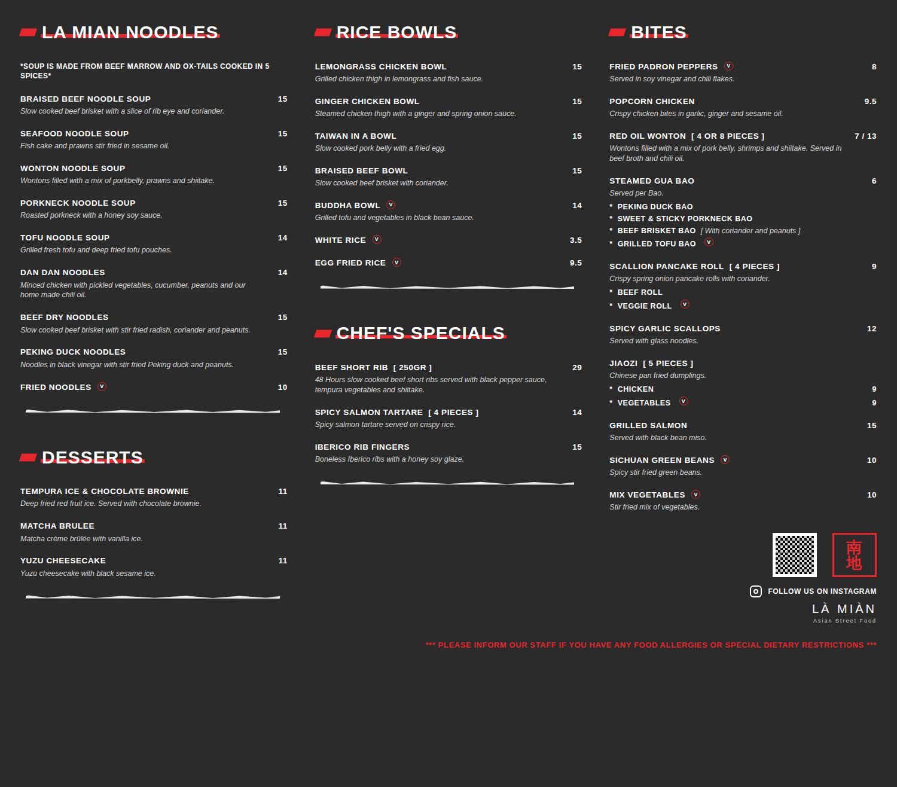La Mian Noodles
*Soup is made from beef marrow and ox-tails cooked in 5 spices*
Braised Beef Noodle Soup 15
Slow cooked beef brisket with a slice of rib eye and coriander.
Seafood Noodle Soup 15
Fish cake and prawns stir fried in sesame oil.
Wonton Noodle Soup 15
Wontons filled with a mix of porkbelly, prawns and shiitake.
Porkneck Noodle Soup 15
Roasted porkneck with a honey soy sauce.
Tofu Noodle Soup 14
Grilled fresh tofu and deep fried tofu pouches.
Dan Dan Noodles 14
Minced chicken with pickled vegetables, cucumber, peanuts and our home made chili oil.
Beef Dry Noodles 15
Slow cooked beef brisket with stir fried radish, coriander and peanuts.
Peking Duck Noodles 15
Noodles in black vinegar with stir fried Peking duck and peanuts.
Fried Noodles 10
Desserts
Tempura Ice & Chocolate Brownie 11
Deep fried red fruit ice. Served with chocolate brownie.
Matcha Brulee 11
Matcha crème brûlée with vanilla ice.
Yuzu Cheesecake 11
Yuzu cheesecake with black sesame ice.
Rice Bowls
Lemongrass Chicken Bowl 15
Grilled chicken thigh in lemongrass and fish sauce.
Ginger Chicken Bowl 15
Steamed chicken thigh with a ginger and spring onion sauce.
Taiwan in a Bowl 15
Slow cooked pork belly with a fried egg.
Braised Beef Bowl 15
Slow cooked beef brisket with coriander.
Buddha Bowl 14
Grilled tofu and vegetables in black bean sauce.
White Rice 3.5
Egg Fried Rice 9.5
Chef's Specials
Beef Short Rib [ 250gr ] 29
48 Hours slow cooked beef short ribs served with black pepper sauce, tempura vegetables and shiitake.
Spicy Salmon Tartare [ 4 Pieces ] 14
Spicy salmon tartare served on crispy rice.
Iberico Rib Fingers 15
Boneless Iberico ribs with a honey soy glaze.
Bites
Fried Padron Peppers 8
Served in soy vinegar and chili flakes.
Popcorn Chicken 9.5
Crispy chicken bites in garlic, ginger and sesame oil.
Red Oil Wonton [ 4 or 8 Pieces ] 7 / 13
Wontons filled with a mix of pork belly, shrimps and shiitake. Served in beef broth and chili oil.
Steamed Gua Bao 6
Served per Bao.
*Peking Duck Bao
*Sweet & Sticky Porkneck Bao
*Beef Brisket Bao [ With coriander and peanuts ]
*Grilled Tofu Bao
Scallion Pancake Roll [ 4 Pieces ] 9
Crispy spring onion pancake rolls with coriander.
*Beef Roll
*Veggie Roll
Spicy Garlic Scallops 12
Served with glass noodles.
Jiaozi [ 5 Pieces ]
Chinese pan fried dumplings.
*Chicken 9
*Vegetables 9
Grilled Salmon 15
Served with black bean miso.
Sichuan Green Beans 10
Spicy stir fried green beans.
Mix Vegetables 10
Stir fried mix of vegetables.
南
地
Follow us on Instagram
LÀ MIÀN
Asian Street Food
*** Please inform our staff if you have any food allergies or special dietary restrictions ***